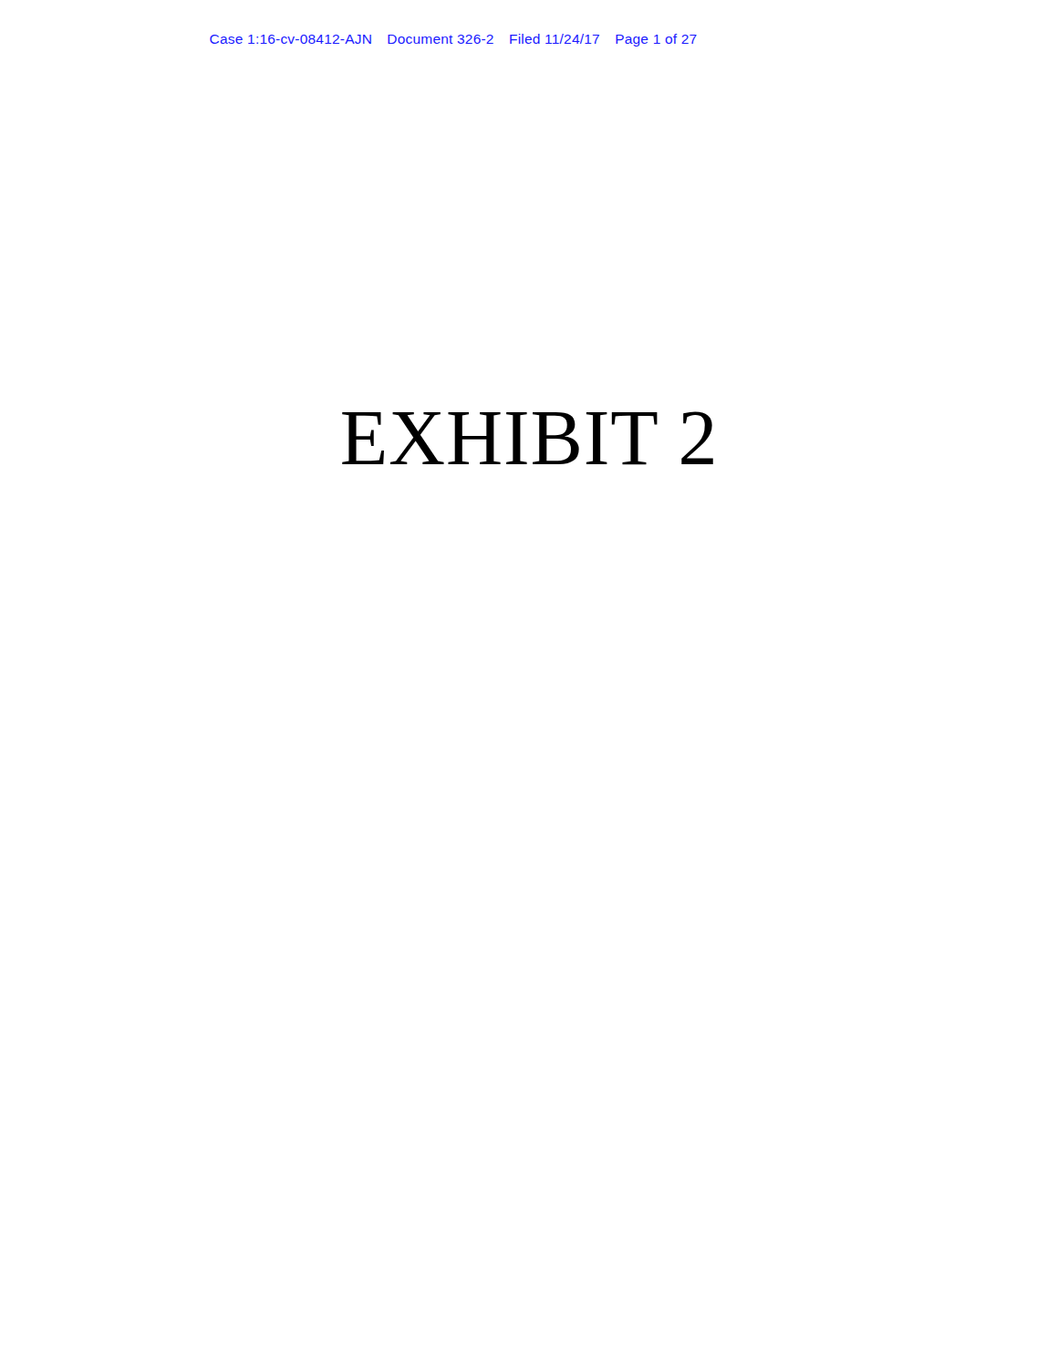Case 1:16-cv-08412-AJN Document 326-2 Filed 11/24/17 Page 1 of 27
EXHIBIT 2